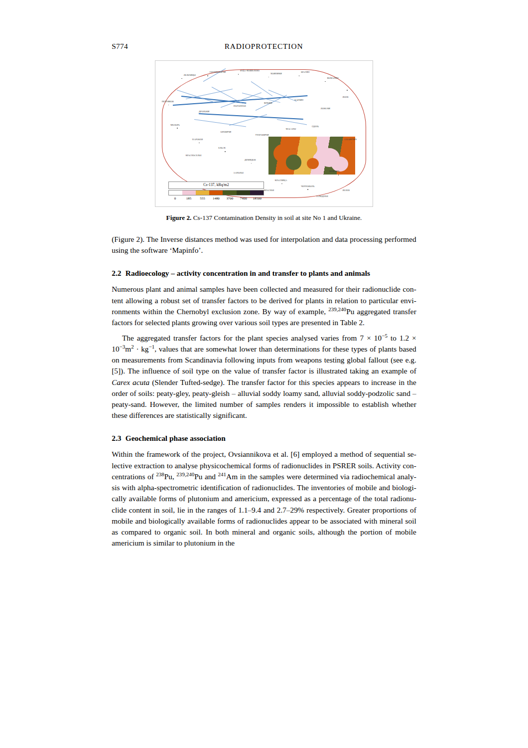S774
RADIOPROTECTION
ЛЕЛЬЧИЦЫ
ГЛУШКОВИЧИ
БУДА-КОШЕЛЕВО
ХОЙНИКИ
БРАГИН
КОМАРИН
ЛОЕВ
МОЗЫРЬ
НАРОВЛЯ
ЕЛЬСК
ДЕМИДОВ
КРАСНИЦА
ЧЕРНОБЫЛЬ
ПРИПЯТЬ
СЛАВУТИЧ
ПЕТРИКОВ
ОРЕВИЧИ
ТУЛГОВИЧИ
МАСАНЫ
ГДЕНЬ
ДРОНЬКИ
ПОГОННОЕ
КРЮКИ
БАБЧИН
ЛОМАЧИ
КРАСНОСЕЛЬЕ
ЗАПОЛЬЕ
КРАСНОЕ
ЗАХОДНОЕ
ЛЕЛЕВ
Cs-137, kBq/m2
018555514803700740018500
Figure 2. Cs-137 Contamination Density in soil at site No 1 and Ukraine.
(Figure 2). The Inverse distances method was used for interpolation and data processing performed using the software ‘Mapinfo’.
2.2 Radioecology – activity concentration in and transfer to plants and animals
Numerous plant and animal samples have been collected and measured for their radionuclide content allowing a robust set of transfer factors to be derived for plants in relation to particular environments within the Chernobyl exclusion zone. By way of example, 239,240Pu aggregated transfer factors for selected plants growing over various soil types are presented in Table 2.
The aggregated transfer factors for the plant species analysed varies from 7 × 10−5 to 1.2 × 10−3m2 · kg−1, values that are somewhat lower than determinations for these types of plants based on measurements from Scandinavia following inputs from weapons testing global fallout (see e.g. [5]). The influence of soil type on the value of transfer factor is illustrated taking an example of Carex acuta (Slender Tufted-sedge). The transfer factor for this species appears to increase in the order of soils: peaty-gley, peaty-gleish – alluvial soddy loamy sand, alluvial soddy-podzolic sand – peaty-sand. However, the limited number of samples renders it impossible to establish whether these differences are statistically significant.
2.3 Geochemical phase association
Within the framework of the project, Ovsiannikova et al. [6] employed a method of sequential selective extraction to analyse physicochemical forms of radionuclides in PSRER soils. Activity concentrations of 238Pu, 239,240Pu and 241Am in the samples were determined via radiochemical analysis with alpha-spectrometric identification of radionuclides. The inventories of mobile and biologically available forms of plutonium and americium, expressed as a percentage of the total radionuclide content in soil, lie in the ranges of 1.1–9.4 and 2.7–29% respectively. Greater proportions of mobile and biologically available forms of radionuclides appear to be associated with mineral soil as compared to organic soil. In both mineral and organic soils, although the portion of mobile americium is similar to plutonium in the